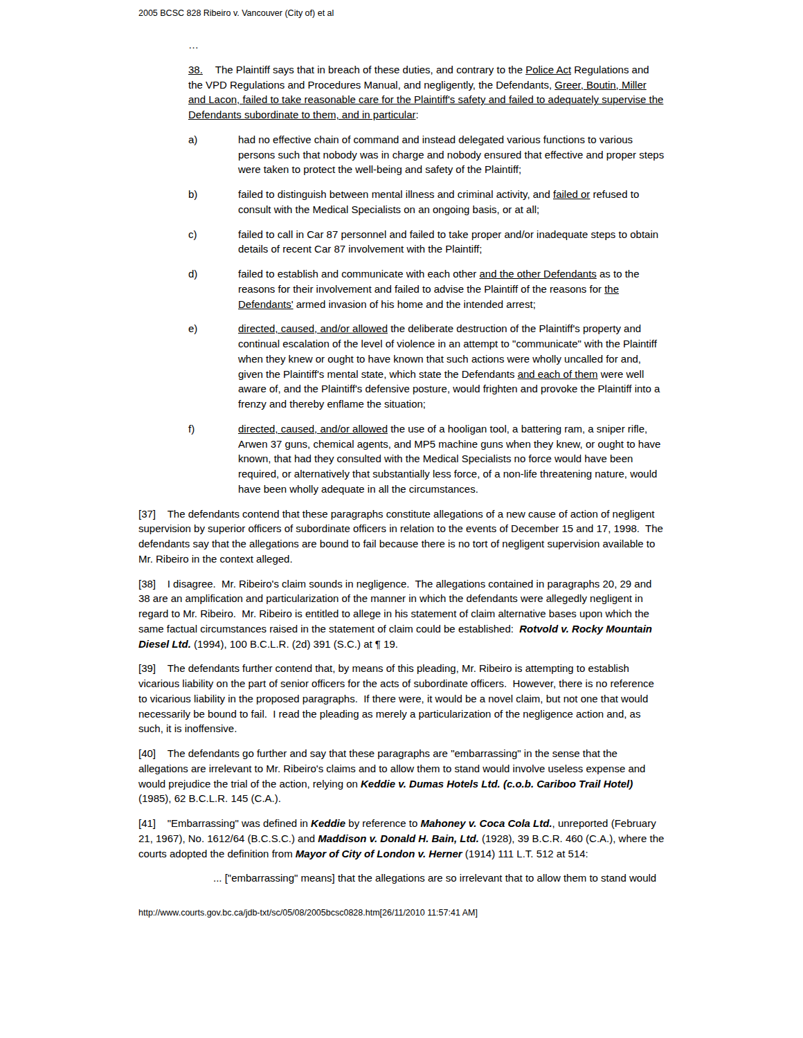2005 BCSC 828 Ribeiro v. Vancouver (City of) et al
…
38. The Plaintiff says that in breach of these duties, and contrary to the Police Act Regulations and the VPD Regulations and Procedures Manual, and negligently, the Defendants, Greer, Boutin, Miller and Lacon, failed to take reasonable care for the Plaintiff's safety and failed to adequately supervise the Defendants subordinate to them, and in particular:
a) had no effective chain of command and instead delegated various functions to various persons such that nobody was in charge and nobody ensured that effective and proper steps were taken to protect the well-being and safety of the Plaintiff;
b) failed to distinguish between mental illness and criminal activity, and failed or refused to consult with the Medical Specialists on an ongoing basis, or at all;
c) failed to call in Car 87 personnel and failed to take proper and/or inadequate steps to obtain details of recent Car 87 involvement with the Plaintiff;
d) failed to establish and communicate with each other and the other Defendants as to the reasons for their involvement and failed to advise the Plaintiff of the reasons for the Defendants' armed invasion of his home and the intended arrest;
e) directed, caused, and/or allowed the deliberate destruction of the Plaintiff's property and continual escalation of the level of violence in an attempt to "communicate" with the Plaintiff when they knew or ought to have known that such actions were wholly uncalled for and, given the Plaintiff's mental state, which state the Defendants and each of them were well aware of, and the Plaintiff's defensive posture, would frighten and provoke the Plaintiff into a frenzy and thereby enflame the situation;
f) directed, caused, and/or allowed the use of a hooligan tool, a battering ram, a sniper rifle, Arwen 37 guns, chemical agents, and MP5 machine guns when they knew, or ought to have known, that had they consulted with the Medical Specialists no force would have been required, or alternatively that substantially less force, of a non-life threatening nature, would have been wholly adequate in all the circumstances.
[37] The defendants contend that these paragraphs constitute allegations of a new cause of action of negligent supervision by superior officers of subordinate officers in relation to the events of December 15 and 17, 1998. The defendants say that the allegations are bound to fail because there is no tort of negligent supervision available to Mr. Ribeiro in the context alleged.
[38] I disagree. Mr. Ribeiro's claim sounds in negligence. The allegations contained in paragraphs 20, 29 and 38 are an amplification and particularization of the manner in which the defendants were allegedly negligent in regard to Mr. Ribeiro. Mr. Ribeiro is entitled to allege in his statement of claim alternative bases upon which the same factual circumstances raised in the statement of claim could be established: Rotvold v. Rocky Mountain Diesel Ltd. (1994), 100 B.C.L.R. (2d) 391 (S.C.) at ¶ 19.
[39] The defendants further contend that, by means of this pleading, Mr. Ribeiro is attempting to establish vicarious liability on the part of senior officers for the acts of subordinate officers. However, there is no reference to vicarious liability in the proposed paragraphs. If there were, it would be a novel claim, but not one that would necessarily be bound to fail. I read the pleading as merely a particularization of the negligence action and, as such, it is inoffensive.
[40] The defendants go further and say that these paragraphs are "embarrassing" in the sense that the allegations are irrelevant to Mr. Ribeiro's claims and to allow them to stand would involve useless expense and would prejudice the trial of the action, relying on Keddie v. Dumas Hotels Ltd. (c.o.b. Cariboo Trail Hotel) (1985), 62 B.C.L.R. 145 (C.A.).
[41] "Embarrassing" was defined in Keddie by reference to Mahoney v. Coca Cola Ltd., unreported (February 21, 1967), No. 1612/64 (B.C.S.C.) and Maddison v. Donald H. Bain, Ltd. (1928), 39 B.C.R. 460 (C.A.), where the courts adopted the definition from Mayor of City of London v. Herner (1914) 111 L.T. 512 at 514:
... ["embarrassing" means] that the allegations are so irrelevant that to allow them to stand would
http://www.courts.gov.bc.ca/jdb-txt/sc/05/08/2005bcsc0828.htm[26/11/2010 11:57:41 AM]